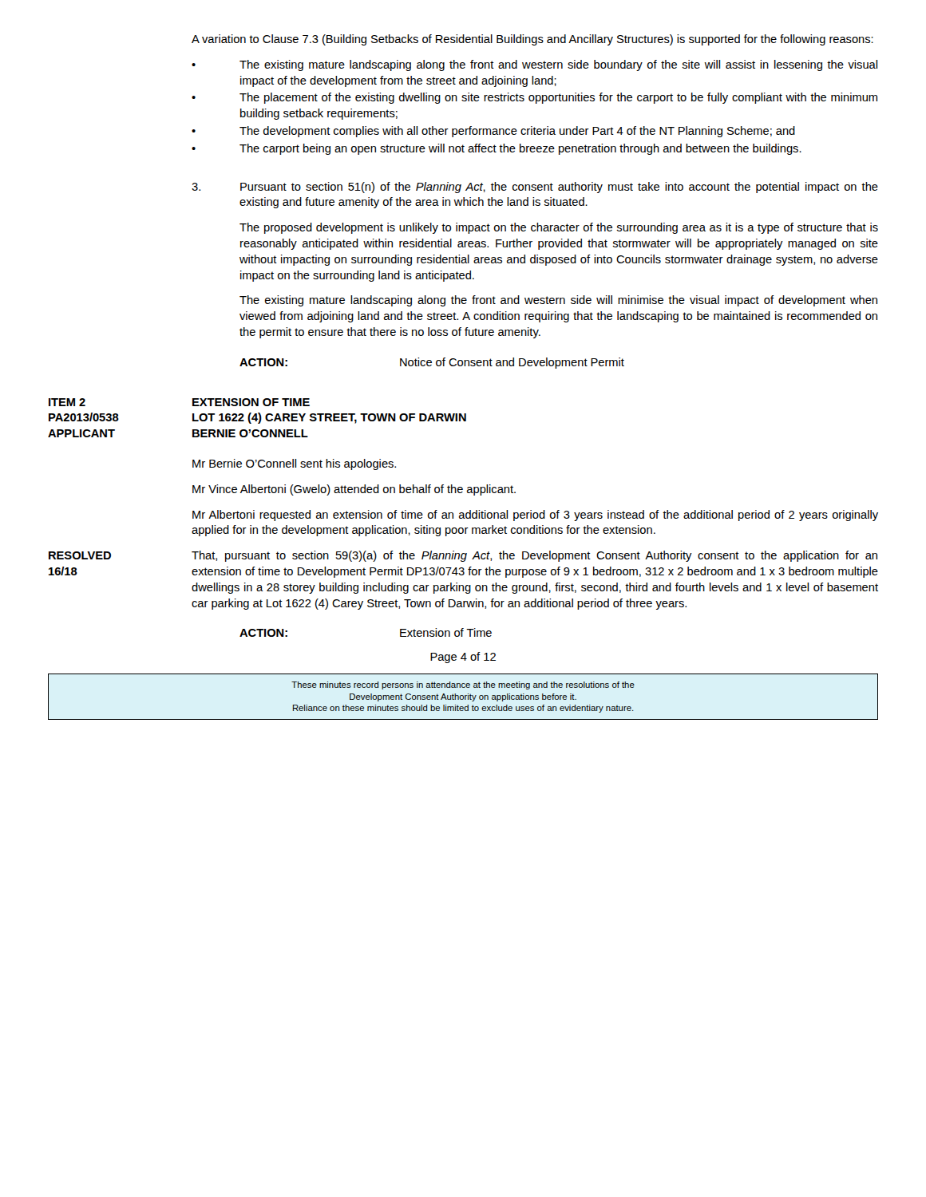A variation to Clause 7.3 (Building Setbacks of Residential Buildings and Ancillary Structures) is supported for the following reasons:
The existing mature landscaping along the front and western side boundary of the site will assist in lessening the visual impact of the development from the street and adjoining land;
The placement of the existing dwelling on site restricts opportunities for the carport to be fully compliant with the minimum building setback requirements;
The development complies with all other performance criteria under Part 4 of the NT Planning Scheme; and
The carport being an open structure will not affect the breeze penetration through and between the buildings.
3.
Pursuant to section 51(n) of the Planning Act, the consent authority must take into account the potential impact on the existing and future amenity of the area in which the land is situated.
The proposed development is unlikely to impact on the character of the surrounding area as it is a type of structure that is reasonably anticipated within residential areas. Further provided that stormwater will be appropriately managed on site without impacting on surrounding residential areas and disposed of into Councils stormwater drainage system, no adverse impact on the surrounding land is anticipated.
The existing mature landscaping along the front and western side will minimise the visual impact of development when viewed from adjoining land and the street. A condition requiring that the landscaping to be maintained is recommended on the permit to ensure that there is no loss of future amenity.
ACTION: Notice of Consent and Development Permit
ITEM 2
PA2013/0538
APPLICANT
EXTENSION OF TIME
LOT 1622 (4) CAREY STREET, TOWN OF DARWIN
BERNIE O’CONNELL
Mr Bernie O’Connell sent his apologies.
Mr Vince Albertoni (Gwelo) attended on behalf of the applicant.
Mr Albertoni requested an extension of time of an additional period of 3 years instead of the additional period of 2 years originally applied for in the development application, siting poor market conditions for the extension.
RESOLVED
16/18
That, pursuant to section 59(3)(a) of the Planning Act, the Development Consent Authority consent to the application for an extension of time to Development Permit DP13/0743 for the purpose of 9 x 1 bedroom, 312 x 2 bedroom and 1 x 3 bedroom multiple dwellings in a 28 storey building including car parking on the ground, first, second, third and fourth levels and 1 x level of basement car parking at Lot 1622 (4) Carey Street, Town of Darwin, for an additional period of three years.
ACTION: Extension of Time
Page 4 of 12
These minutes record persons in attendance at the meeting and the resolutions of the
Development Consent Authority on applications before it.
Reliance on these minutes should be limited to exclude uses of an evidentiary nature.